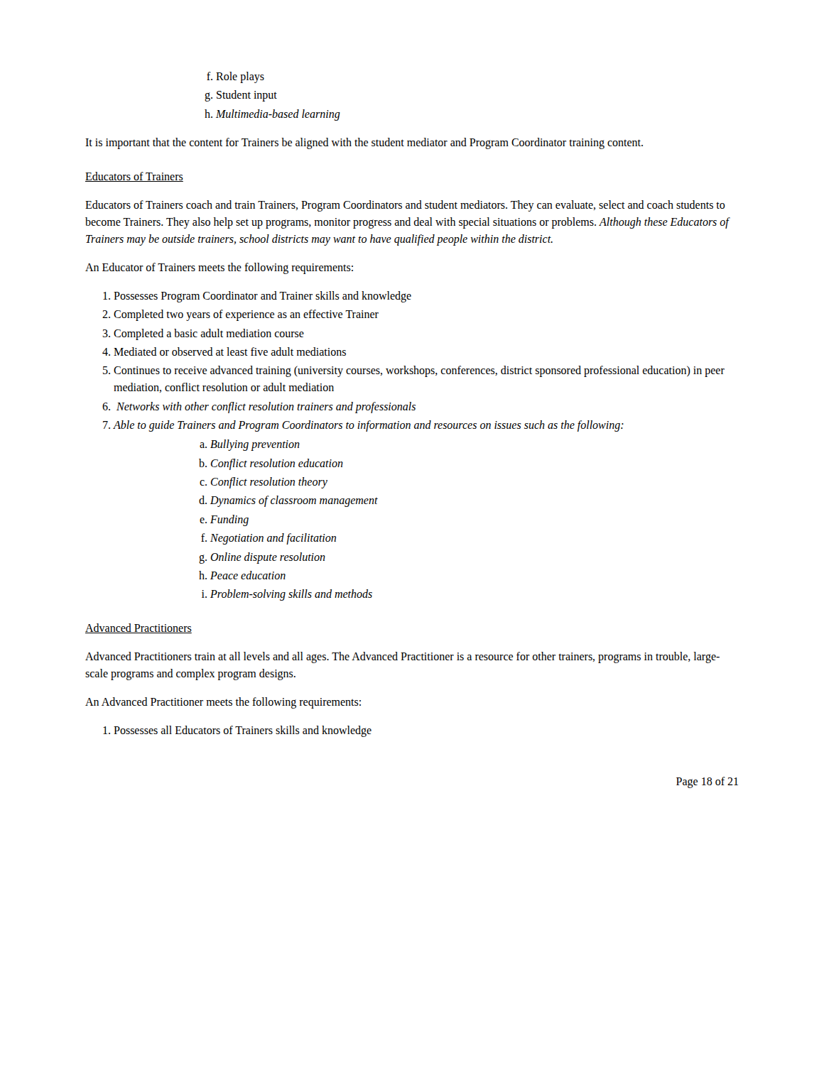Role plays
Student input
Multimedia-based learning
It is important that the content for Trainers be aligned with the student mediator and Program Coordinator training content.
Educators of Trainers
Educators of Trainers coach and train Trainers, Program Coordinators and student mediators. They can evaluate, select and coach students to become Trainers. They also help set up programs, monitor progress and deal with special situations or problems. Although these Educators of Trainers may be outside trainers, school districts may want to have qualified people within the district.
An Educator of Trainers meets the following requirements:
Possesses Program Coordinator and Trainer skills and knowledge
Completed two years of experience as an effective Trainer
Completed a basic adult mediation course
Mediated or observed at least five adult mediations
Continues to receive advanced training (university courses, workshops, conferences, district sponsored professional education) in peer mediation, conflict resolution or adult mediation
Networks with other conflict resolution trainers and professionals
Able to guide Trainers and Program Coordinators to information and resources on issues such as the following:
Bullying prevention
Conflict resolution education
Conflict resolution theory
Dynamics of classroom management
Funding
Negotiation and facilitation
Online dispute resolution
Peace education
Problem-solving skills and methods
Advanced Practitioners
Advanced Practitioners train at all levels and all ages. The Advanced Practitioner is a resource for other trainers, programs in trouble, large-scale programs and complex program designs.
An Advanced Practitioner meets the following requirements:
Possesses all Educators of Trainers skills and knowledge
Page 18 of 21